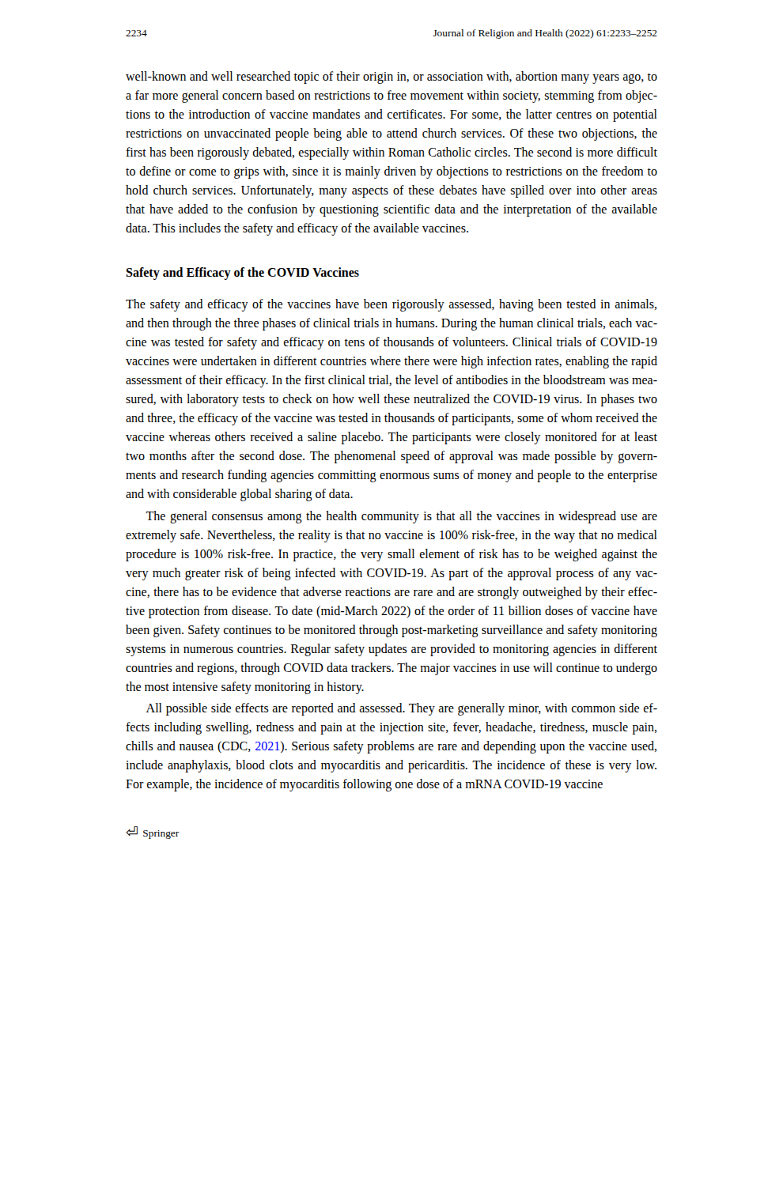2234 Journal of Religion and Health (2022) 61:2233–2252
well-known and well researched topic of their origin in, or association with, abortion many years ago, to a far more general concern based on restrictions to free movement within society, stemming from objections to the introduction of vaccine mandates and certificates. For some, the latter centres on potential restrictions on unvaccinated people being able to attend church services. Of these two objections, the first has been rigorously debated, especially within Roman Catholic circles. The second is more difficult to define or come to grips with, since it is mainly driven by objections to restrictions on the freedom to hold church services. Unfortunately, many aspects of these debates have spilled over into other areas that have added to the confusion by questioning scientific data and the interpretation of the available data. This includes the safety and efficacy of the available vaccines.
Safety and Efficacy of the COVID Vaccines
The safety and efficacy of the vaccines have been rigorously assessed, having been tested in animals, and then through the three phases of clinical trials in humans. During the human clinical trials, each vaccine was tested for safety and efficacy on tens of thousands of volunteers. Clinical trials of COVID-19 vaccines were undertaken in different countries where there were high infection rates, enabling the rapid assessment of their efficacy. In the first clinical trial, the level of antibodies in the bloodstream was measured, with laboratory tests to check on how well these neutralized the COVID-19 virus. In phases two and three, the efficacy of the vaccine was tested in thousands of participants, some of whom received the vaccine whereas others received a saline placebo. The participants were closely monitored for at least two months after the second dose. The phenomenal speed of approval was made possible by governments and research funding agencies committing enormous sums of money and people to the enterprise and with considerable global sharing of data.
The general consensus among the health community is that all the vaccines in widespread use are extremely safe. Nevertheless, the reality is that no vaccine is 100% risk-free, in the way that no medical procedure is 100% risk-free. In practice, the very small element of risk has to be weighed against the very much greater risk of being infected with COVID-19. As part of the approval process of any vaccine, there has to be evidence that adverse reactions are rare and are strongly outweighed by their effective protection from disease. To date (mid-March 2022) of the order of 11 billion doses of vaccine have been given. Safety continues to be monitored through post-marketing surveillance and safety monitoring systems in numerous countries. Regular safety updates are provided to monitoring agencies in different countries and regions, through COVID data trackers. The major vaccines in use will continue to undergo the most intensive safety monitoring in history.
All possible side effects are reported and assessed. They are generally minor, with common side effects including swelling, redness and pain at the injection site, fever, headache, tiredness, muscle pain, chills and nausea (CDC, 2021). Serious safety problems are rare and depending upon the vaccine used, include anaphylaxis, blood clots and myocarditis and pericarditis. The incidence of these is very low. For example, the incidence of myocarditis following one dose of a mRNA COVID-19 vaccine
⏎ Springer